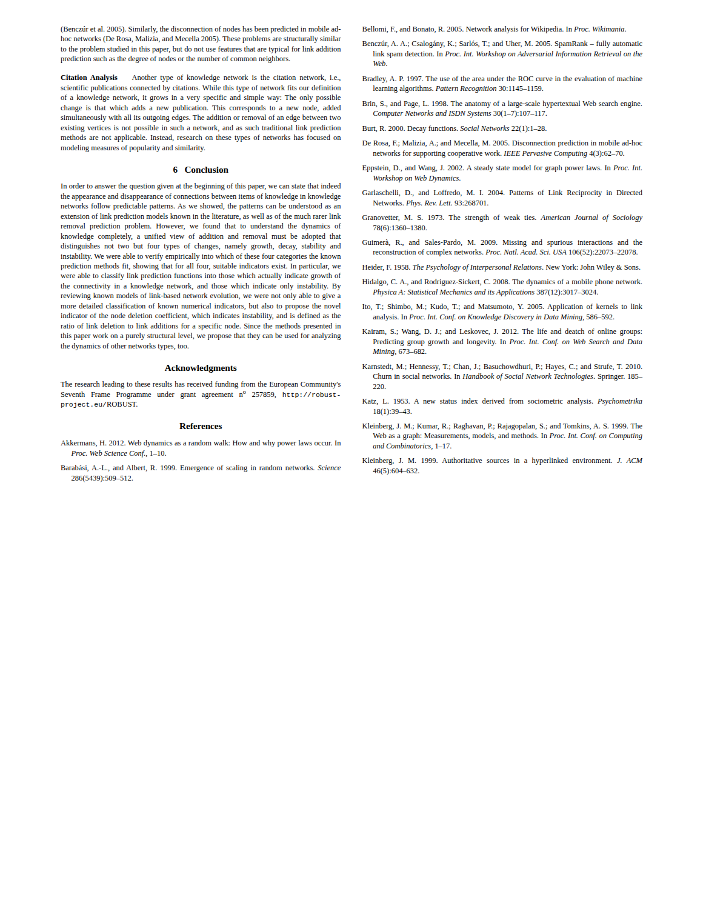(Benczúr et al. 2005). Similarly, the disconnection of nodes has been predicted in mobile ad-hoc networks (De Rosa, Malizia, and Mecella 2005). These problems are structurally similar to the problem studied in this paper, but do not use features that are typical for link addition prediction such as the degree of nodes or the number of common neighbors.
Citation Analysis Another type of knowledge network is the citation network, i.e., scientific publications connected by citations. While this type of network fits our definition of a knowledge network, it grows in a very specific and simple way: The only possible change is that which adds a new publication. This corresponds to a new node, added simultaneously with all its outgoing edges. The addition or removal of an edge between two existing vertices is not possible in such a network, and as such traditional link prediction methods are not applicable. Instead, research on these types of networks has focused on modeling measures of popularity and similarity.
6 Conclusion
In order to answer the question given at the beginning of this paper, we can state that indeed the appearance and disappearance of connections between items of knowledge in knowledge networks follow predictable patterns. As we showed, the patterns can be understood as an extension of link prediction models known in the literature, as well as of the much rarer link removal prediction problem. However, we found that to understand the dynamics of knowledge completely, a unified view of addition and removal must be adopted that distinguishes not two but four types of changes, namely growth, decay, stability and instability. We were able to verify empirically into which of these four categories the known prediction methods fit, showing that for all four, suitable indicators exist. In particular, we were able to classify link prediction functions into those which actually indicate growth of the connectivity in a knowledge network, and those which indicate only instability. By reviewing known models of link-based network evolution, we were not only able to give a more detailed classification of known numerical indicators, but also to propose the novel indicator of the node deletion coefficient, which indicates instability, and is defined as the ratio of link deletion to link additions for a specific node. Since the methods presented in this paper work on a purely structural level, we propose that they can be used for analyzing the dynamics of other networks types, too.
Acknowledgments
The research leading to these results has received funding from the European Community's Seventh Frame Programme under grant agreement no 257859, http://robust-project.eu/ROBUST.
References
Akkermans, H. 2012. Web dynamics as a random walk: How and why power laws occur. In Proc. Web Science Conf., 1–10.
Barabási, A.-L., and Albert, R. 1999. Emergence of scaling in random networks. Science 286(5439):509–512.
Bellomi, F., and Bonato, R. 2005. Network analysis for Wikipedia. In Proc. Wikimania.
Benczúr, A. A.; Csalogány, K.; Sarlós, T.; and Uher, M. 2005. SpamRank – fully automatic link spam detection. In Proc. Int. Workshop on Adversarial Information Retrieval on the Web.
Bradley, A. P. 1997. The use of the area under the ROC curve in the evaluation of machine learning algorithms. Pattern Recognition 30:1145–1159.
Brin, S., and Page, L. 1998. The anatomy of a large-scale hypertextual Web search engine. Computer Networks and ISDN Systems 30(1–7):107–117.
Burt, R. 2000. Decay functions. Social Networks 22(1):1–28.
De Rosa, F.; Malizia, A.; and Mecella, M. 2005. Disconnection prediction in mobile ad-hoc networks for supporting cooperative work. IEEE Pervasive Computing 4(3):62–70.
Eppstein, D., and Wang, J. 2002. A steady state model for graph power laws. In Proc. Int. Workshop on Web Dynamics.
Garlaschelli, D., and Loffredo, M. I. 2004. Patterns of Link Reciprocity in Directed Networks. Phys. Rev. Lett. 93:268701.
Granovetter, M. S. 1973. The strength of weak ties. American Journal of Sociology 78(6):1360–1380.
Guimerà, R., and Sales-Pardo, M. 2009. Missing and spurious interactions and the reconstruction of complex networks. Proc. Natl. Acad. Sci. USA 106(52):22073–22078.
Heider, F. 1958. The Psychology of Interpersonal Relations. New York: John Wiley & Sons.
Hidalgo, C. A., and Rodriguez-Sickert, C. 2008. The dynamics of a mobile phone network. Physica A: Statistical Mechanics and its Applications 387(12):3017–3024.
Ito, T.; Shimbo, M.; Kudo, T.; and Matsumoto, Y. 2005. Application of kernels to link analysis. In Proc. Int. Conf. on Knowledge Discovery in Data Mining, 586–592.
Kairam, S.; Wang, D. J.; and Leskovec, J. 2012. The life and deatch of online groups: Predicting group growth and longevity. In Proc. Int. Conf. on Web Search and Data Mining, 673–682.
Karnstedt, M.; Hennessy, T.; Chan, J.; Basuchowdhuri, P.; Hayes, C.; and Strufe, T. 2010. Churn in social networks. In Handbook of Social Network Technologies. Springer. 185–220.
Katz, L. 1953. A new status index derived from sociometric analysis. Psychometrika 18(1):39–43.
Kleinberg, J. M.; Kumar, R.; Raghavan, P.; Rajagopalan, S.; and Tomkins, A. S. 1999. The Web as a graph: Measurements, models, and methods. In Proc. Int. Conf. on Computing and Combinatorics, 1–17.
Kleinberg, J. M. 1999. Authoritative sources in a hyperlinked environment. J. ACM 46(5):604–632.